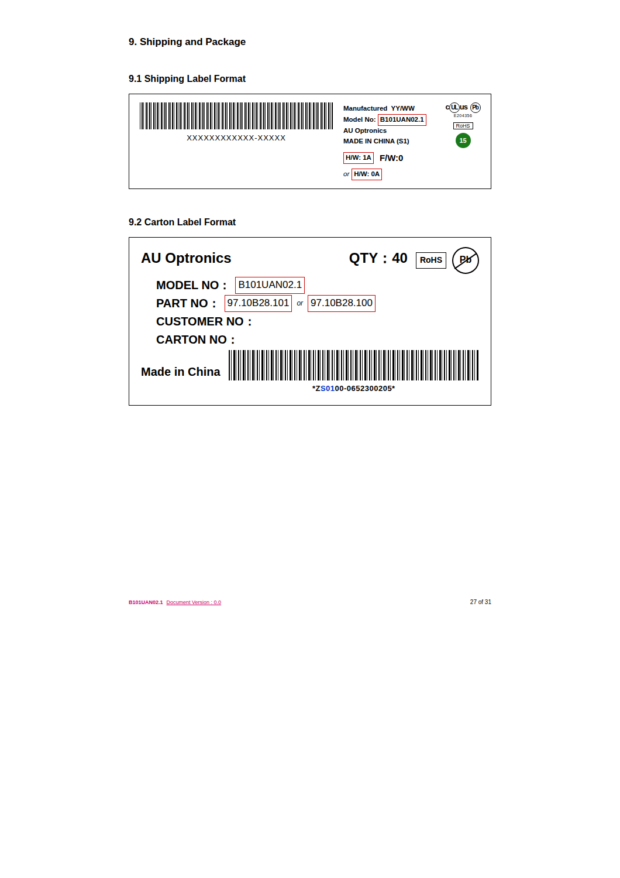9. Shipping and Package
9.1 Shipping Label Format
XXXXXXXXXXXX-XXXXX
Manufactured YY/WW
Model No: B101UAN02.1
AU Optronics
MADE IN CHINA (S1)
H/W: 1A F/W:0
or H/W: 0A
cULus Pb
E204356
RoHS
15
9.2 Carton Label Format
AU Optronics
QTY：40
RoHS Pb
MODEL NO： B101UAN02.1
PART NO： 97.10B28.101 or 97.10B28.100
CUSTOMER NO：
CARTON NO：
Made in China
*ZS0100-0652300205*
B101UAN02.1 Document Version : 0.0
27 of 31